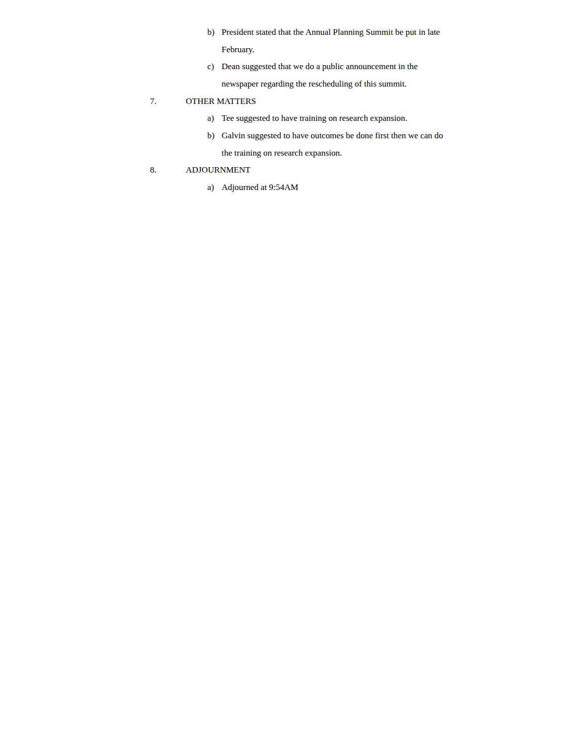b) President stated that the Annual Planning Summit be put in late February.
c) Dean suggested that we do a public announcement in the newspaper regarding the rescheduling of this summit.
7. OTHER MATTERS
a) Tee suggested to have training on research expansion.
b) Galvin suggested to have outcomes be done first then we can do the training on research expansion.
8. ADJOURNMENT
a) Adjourned at 9:54AM